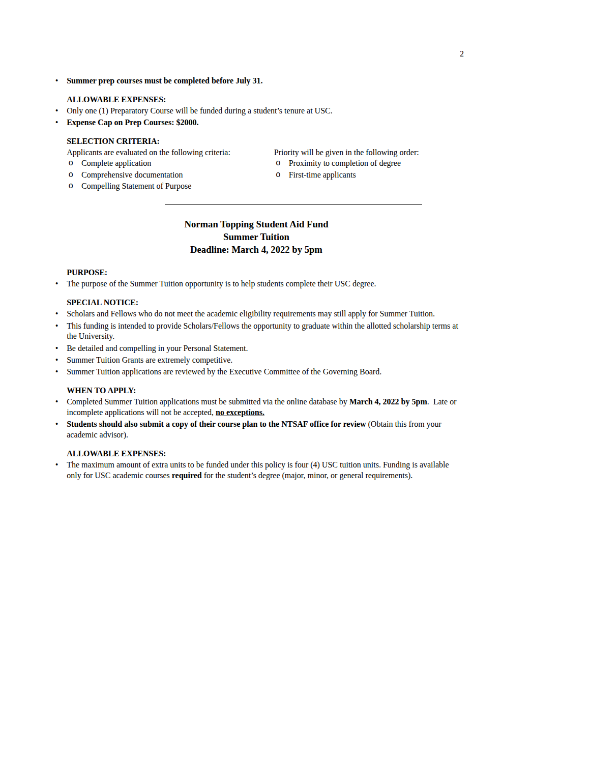2
Summer prep courses must be completed before July 31.
ALLOWABLE EXPENSES:
Only one (1) Preparatory Course will be funded during a student’s tenure at USC.
Expense Cap on Prep Courses: $2000.
SELECTION CRITERIA:
| Applicants are evaluated on the following criteria: | Priority will be given in the following order: |
| Complete application Comprehensive documentation Compelling Statement of Purpose | Proximity to completion of degree First-time applicants |
Norman Topping Student Aid Fund
Summer Tuition
Deadline: March 4, 2022 by 5pm
PURPOSE:
The purpose of the Summer Tuition opportunity is to help students complete their USC degree.
SPECIAL NOTICE:
Scholars and Fellows who do not meet the academic eligibility requirements may still apply for Summer Tuition.
This funding is intended to provide Scholars/Fellows the opportunity to graduate within the allotted scholarship terms at the University.
Be detailed and compelling in your Personal Statement.
Summer Tuition Grants are extremely competitive.
Summer Tuition applications are reviewed by the Executive Committee of the Governing Board.
WHEN TO APPLY:
Completed Summer Tuition applications must be submitted via the online database by March 4, 2022 by 5pm. Late or incomplete applications will not be accepted, no exceptions.
Students should also submit a copy of their course plan to the NTSAF office for review (Obtain this from your academic advisor).
ALLOWABLE EXPENSES:
The maximum amount of extra units to be funded under this policy is four (4) USC tuition units. Funding is available only for USC academic courses required for the student’s degree (major, minor, or general requirements).